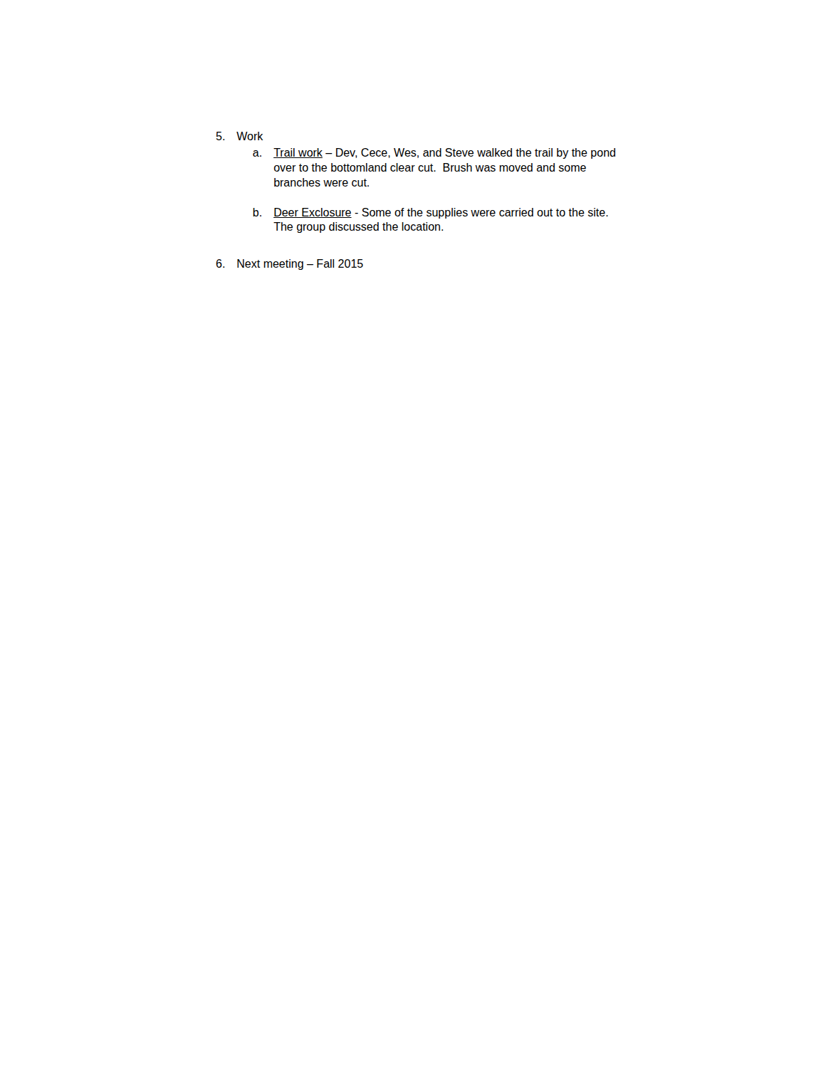Work
Trail work – Dev, Cece, Wes, and Steve walked the trail by the pond over to the bottomland clear cut. Brush was moved and some branches were cut.
Deer Exclosure - Some of the supplies were carried out to the site. The group discussed the location.
Next meeting – Fall 2015